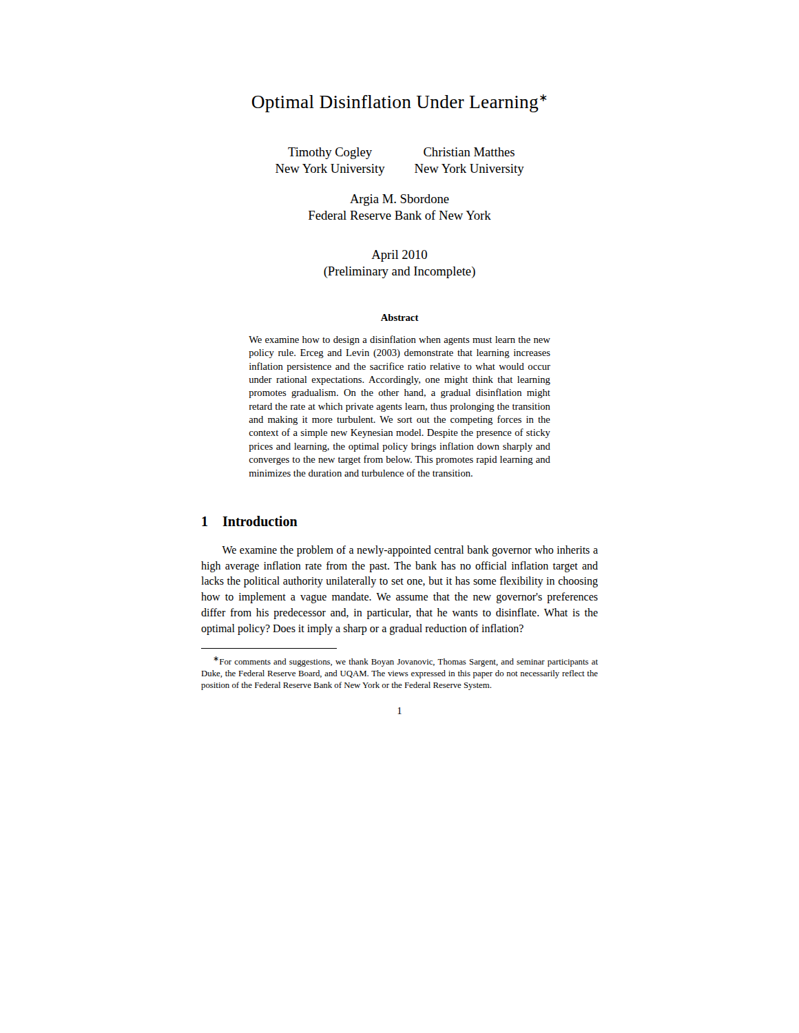Optimal Disinflation Under Learning∗
| Timothy Cogley New York University | Christian Matthes New York University |
Argia M. Sbordone
Federal Reserve Bank of New York
April 2010
(Preliminary and Incomplete)
Abstract
We examine how to design a disinflation when agents must learn the new policy rule. Erceg and Levin (2003) demonstrate that learning increases inflation persistence and the sacrifice ratio relative to what would occur under rational expectations. Accordingly, one might think that learning promotes gradualism. On the other hand, a gradual disinflation might retard the rate at which private agents learn, thus prolonging the transition and making it more turbulent. We sort out the competing forces in the context of a simple new Keynesian model. Despite the presence of sticky prices and learning, the optimal policy brings inflation down sharply and converges to the new target from below. This promotes rapid learning and minimizes the duration and turbulence of the transition.
1 Introduction
We examine the problem of a newly-appointed central bank governor who inherits a high average inflation rate from the past. The bank has no official inflation target and lacks the political authority unilaterally to set one, but it has some flexibility in choosing how to implement a vague mandate. We assume that the new governor's preferences differ from his predecessor and, in particular, that he wants to disinflate. What is the optimal policy? Does it imply a sharp or a gradual reduction of inflation?
∗For comments and suggestions, we thank Boyan Jovanovic, Thomas Sargent, and seminar participants at Duke, the Federal Reserve Board, and UQAM. The views expressed in this paper do not necessarily reflect the position of the Federal Reserve Bank of New York or the Federal Reserve System.
1